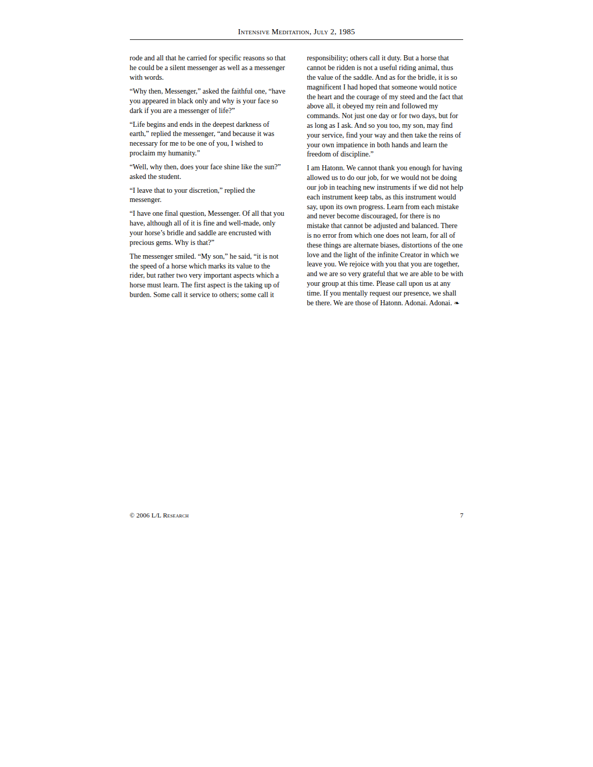Intensive Meditation, July 2, 1985
rode and all that he carried for specific reasons so that he could be a silent messenger as well as a messenger with words.
“Why then, Messenger,” asked the faithful one, “have you appeared in black only and why is your face so dark if you are a messenger of life?”
“Life begins and ends in the deepest darkness of earth,” replied the messenger, “and because it was necessary for me to be one of you, I wished to proclaim my humanity.”
“Well, why then, does your face shine like the sun?” asked the student.
“I leave that to your discretion,” replied the messenger.
“I have one final question, Messenger. Of all that you have, although all of it is fine and well-made, only your horse’s bridle and saddle are encrusted with precious gems. Why is that?”
The messenger smiled. “My son,” he said, “it is not the speed of a horse which marks its value to the rider, but rather two very important aspects which a horse must learn. The first aspect is the taking up of burden. Some call it service to others; some call it responsibility; others call it duty. But a horse that cannot be ridden is not a useful riding animal, thus the value of the saddle. And as for the bridle, it is so magnificent I had hoped that someone would notice the heart and the courage of my steed and the fact that above all, it obeyed my rein and followed my commands. Not just one day or for two days, but for as long as I ask. And so you too, my son, may find your service, find your way and then take the reins of your own impatience in both hands and learn the freedom of discipline.”
I am Hatonn. We cannot thank you enough for having allowed us to do our job, for we would not be doing our job in teaching new instruments if we did not help each instrument keep tabs, as this instrument would say, upon its own progress. Learn from each mistake and never become discouraged, for there is no mistake that cannot be adjusted and balanced. There is no error from which one does not learn, for all of these things are alternate biases, distortions of the one love and the light of the infinite Creator in which we leave you. We rejoice with you that you are together, and we are so very grateful that we are able to be with your group at this time. Please call upon us at any time. If you mentally request our presence, we shall be there. We are those of Hatonn. Adonai. Adonai. ❧
© 2006 L/L Research
7